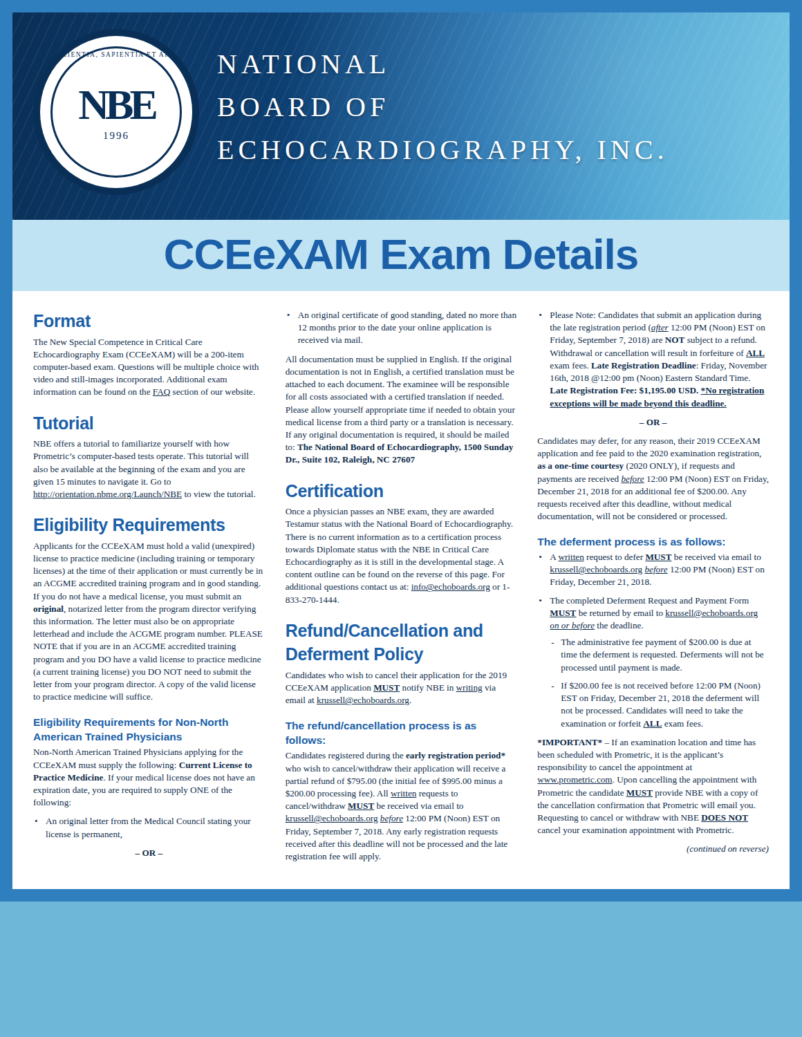Scientia, Sapientia et Ars
NBE
1996
National Board of Echocardiography, Inc.
CCEeXAM Exam Details
Format
The New Special Competence in Critical Care Echocardiography Exam (CCEeXAM) will be a 200-item computer-based exam. Questions will be multiple choice with video and still-images incorporated. Additional exam information can be found on the FAQ section of our website.
Tutorial
NBE offers a tutorial to familiarize yourself with how Prometric’s computer-based tests operate. This tutorial will also be available at the beginning of the exam and you are given 15 minutes to navigate it. Go to http://orientation.nbme.org/Launch/NBE to view the tutorial.
Eligibility Requirements
Applicants for the CCEeXAM must hold a valid (unexpired) license to practice medicine (including training or temporary licenses) at the time of their application or must currently be in an ACGME accredited training program and in good standing. If you do not have a medical license, you must submit an original, notarized letter from the program director verifying this information. The letter must also be on appropriate letterhead and include the ACGME program number. PLEASE NOTE that if you are in an ACGME accredited training program and you DO have a valid license to practice medicine (a current training license) you DO NOT need to submit the letter from your program director. A copy of the valid license to practice medicine will suffice.
Eligibility Requirements for Non-North American Trained Physicians
Non-North American Trained Physicians applying for the CCEeXAM must supply the following: Current License to Practice Medicine. If your medical license does not have an expiration date, you are required to supply ONE of the following:
An original letter from the Medical Council stating your license is permanent,
– OR –
An original certificate of good standing, dated no more than 12 months prior to the date your online application is received via mail.
All documentation must be supplied in English. If the original documentation is not in English, a certified translation must be attached to each document. The examinee will be responsible for all costs associated with a certified translation if needed. Please allow yourself appropriate time if needed to obtain your medical license from a third party or a translation is necessary. If any original documentation is required, it should be mailed to: The National Board of Echocardiography, 1500 Sunday Dr., Suite 102, Raleigh, NC 27607
Certification
Once a physician passes an NBE exam, they are awarded Testamur status with the National Board of Echocardiography. There is no current information as to a certification process towards Diplomate status with the NBE in Critical Care Echocardiography as it is still in the developmental stage. A content outline can be found on the reverse of this page. For additional questions contact us at: info@echoboards.org or 1-833-270-1444.
Refund/Cancellation and Deferment Policy
Candidates who wish to cancel their application for the 2019 CCEeXAM application MUST notify NBE in writing via email at krussell@echoboards.org.
The refund/cancellation process is as follows:
Candidates registered during the early registration period* who wish to cancel/withdraw their application will receive a partial refund of $795.00 (the initial fee of $995.00 minus a $200.00 processing fee). All written requests to cancel/withdraw MUST be received via email to krussell@echoboards.org before 12:00 PM (Noon) EST on Friday, September 7, 2018. Any early registration requests received after this deadline will not be processed and the late registration fee will apply.
Please Note: Candidates that submit an application during the late registration period (after 12:00 PM (Noon) EST on Friday, September 7, 2018) are NOT subject to a refund. Withdrawal or cancellation will result in forfeiture of ALL exam fees. Late Registration Deadline: Friday, November 16th, 2018 @12:00 pm (Noon) Eastern Standard Time. Late Registration Fee: $1,195.00 USD. *No registration exceptions will be made beyond this deadline.
– OR –
Candidates may defer, for any reason, their 2019 CCEeXAM application and fee paid to the 2020 examination registration, as a one-time courtesy (2020 ONLY), if requests and payments are received before 12:00 PM (Noon) EST on Friday, December 21, 2018 for an additional fee of $200.00. Any requests received after this deadline, without medical documentation, will not be considered or processed.
The deferment process is as follows:
A written request to defer MUST be received via email to krussell@echoboards.org before 12:00 PM (Noon) EST on Friday, December 21, 2018.
The completed Deferment Request and Payment Form MUST be returned by email to krussell@echoboards.org on or before the deadline.
The administrative fee payment of $200.00 is due at time the deferment is requested. Deferments will not be processed until payment is made.
If $200.00 fee is not received before 12:00 PM (Noon) EST on Friday, December 21, 2018 the deferment will not be processed. Candidates will need to take the examination or forfeit ALL exam fees.
*IMPORTANT* – If an examination location and time has been scheduled with Prometric, it is the applicant’s responsibility to cancel the appointment at www.prometric.com. Upon cancelling the appointment with Prometric the candidate MUST provide NBE with a copy of the cancellation confirmation that Prometric will email you. Requesting to cancel or withdraw with NBE DOES NOT cancel your examination appointment with Prometric.
(continued on reverse)